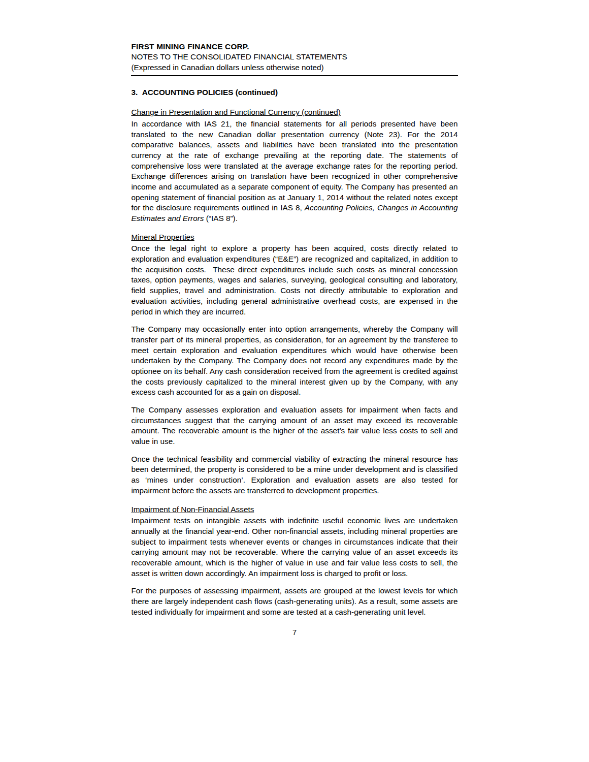FIRST MINING FINANCE CORP.
NOTES TO THE CONSOLIDATED FINANCIAL STATEMENTS
(Expressed in Canadian dollars unless otherwise noted)
3. ACCOUNTING POLICIES (continued)
Change in Presentation and Functional Currency (continued)
In accordance with IAS 21, the financial statements for all periods presented have been translated to the new Canadian dollar presentation currency (Note 23). For the 2014 comparative balances, assets and liabilities have been translated into the presentation currency at the rate of exchange prevailing at the reporting date. The statements of comprehensive loss were translated at the average exchange rates for the reporting period. Exchange differences arising on translation have been recognized in other comprehensive income and accumulated as a separate component of equity. The Company has presented an opening statement of financial position as at January 1, 2014 without the related notes except for the disclosure requirements outlined in IAS 8, Accounting Policies, Changes in Accounting Estimates and Errors (“IAS 8”).
Mineral Properties
Once the legal right to explore a property has been acquired, costs directly related to exploration and evaluation expenditures (“E&E”) are recognized and capitalized, in addition to the acquisition costs. These direct expenditures include such costs as mineral concession taxes, option payments, wages and salaries, surveying, geological consulting and laboratory, field supplies, travel and administration. Costs not directly attributable to exploration and evaluation activities, including general administrative overhead costs, are expensed in the period in which they are incurred.
The Company may occasionally enter into option arrangements, whereby the Company will transfer part of its mineral properties, as consideration, for an agreement by the transferee to meet certain exploration and evaluation expenditures which would have otherwise been undertaken by the Company. The Company does not record any expenditures made by the optionee on its behalf. Any cash consideration received from the agreement is credited against the costs previously capitalized to the mineral interest given up by the Company, with any excess cash accounted for as a gain on disposal.
The Company assesses exploration and evaluation assets for impairment when facts and circumstances suggest that the carrying amount of an asset may exceed its recoverable amount. The recoverable amount is the higher of the asset’s fair value less costs to sell and value in use.
Once the technical feasibility and commercial viability of extracting the mineral resource has been determined, the property is considered to be a mine under development and is classified as ‘mines under construction’. Exploration and evaluation assets are also tested for impairment before the assets are transferred to development properties.
Impairment of Non-Financial Assets
Impairment tests on intangible assets with indefinite useful economic lives are undertaken annually at the financial year-end. Other non-financial assets, including mineral properties are subject to impairment tests whenever events or changes in circumstances indicate that their carrying amount may not be recoverable. Where the carrying value of an asset exceeds its recoverable amount, which is the higher of value in use and fair value less costs to sell, the asset is written down accordingly. An impairment loss is charged to profit or loss.
For the purposes of assessing impairment, assets are grouped at the lowest levels for which there are largely independent cash flows (cash-generating units). As a result, some assets are tested individually for impairment and some are tested at a cash-generating unit level.
7